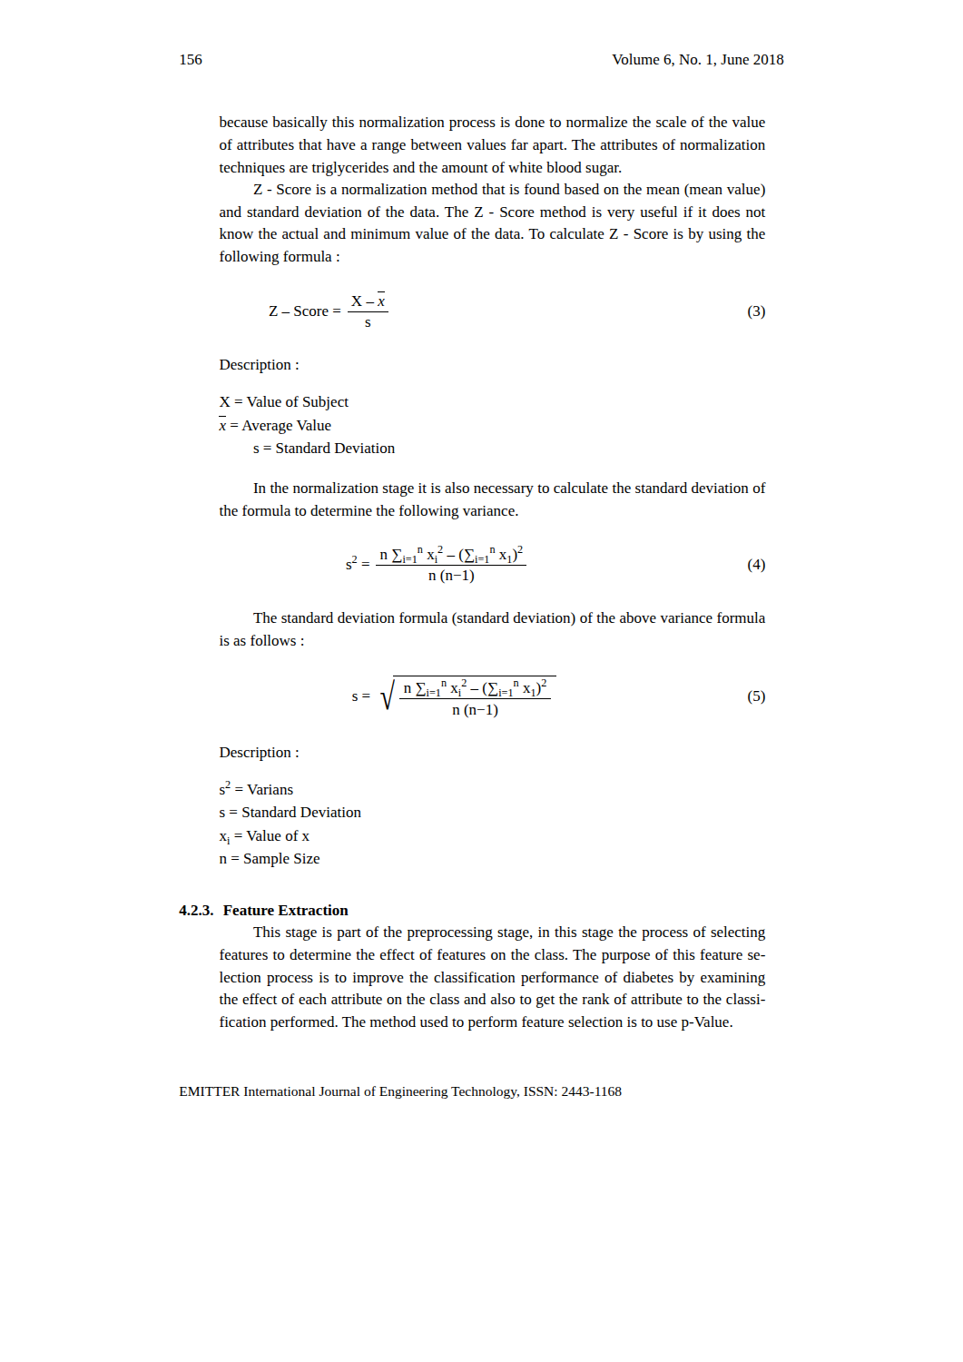156 Volume 6, No. 1, June 2018
because basically this normalization process is done to normalize the scale of the value of attributes that have a range between values far apart. The attributes of normalization techniques are triglycerides and the amount of white blood sugar.
Z - Score is a normalization method that is found based on the mean (mean value) and standard deviation of the data. The Z - Score method is very useful if it does not know the actual and minimum value of the data. To calculate Z - Score is by using the following formula :
Z – Score = X – x s
(3)
Description :
X = Value of Subject
x = Average Value
s = Standard Deviation
In the normalization stage it is also necessary to calculate the standard deviation of the formula to determine the following variance.
s2 = n ∑i=1n xi2 – (∑i=1n x1)2 n (n−1)
(4)
The standard deviation formula (standard deviation) of the above variance formula is as follows :
s = √ n ∑i=1n xi2 – (∑i=1n x1)2 n (n−1)
(5)
Description :
s2 = Varians
s = Standard Deviation
xi = Value of x
n = Sample Size
4.2.3. Feature Extraction
This stage is part of the preprocessing stage, in this stage the process of selecting features to determine the effect of features on the class. The purpose of this feature selection process is to improve the classification performance of diabetes by examining the effect of each attribute on the class and also to get the rank of attribute to the classification performed. The method used to perform feature selection is to use p-Value.
EMITTER International Journal of Engineering Technology, ISSN: 2443-1168